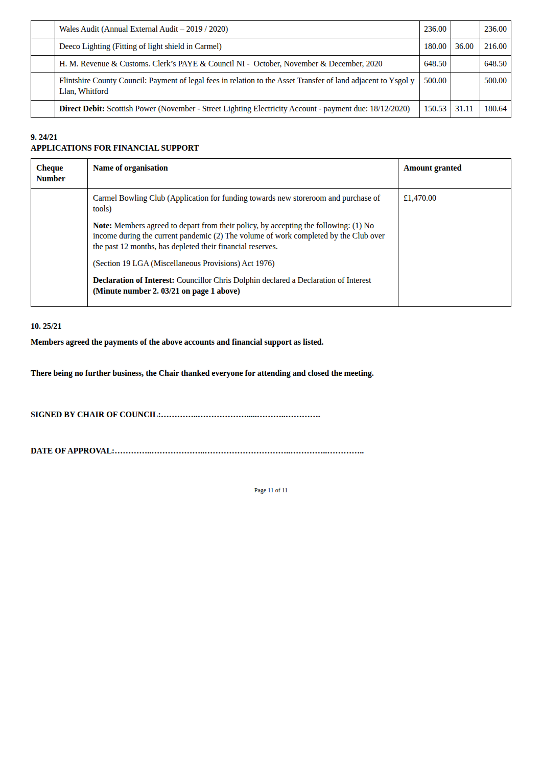| | Wales Audit (Annual External Audit – 2019 / 2020) | 236.00 | | 236.00 |
| | Deeco Lighting (Fitting of light shield in Carmel) | 180.00 | 36.00 | 216.00 |
| | H. M. Revenue & Customs. Clerk’s PAYE & Council NI - October, November & December, 2020 | 648.50 | | 648.50 |
| | Flintshire County Council: Payment of legal fees in relation to the Asset Transfer of land adjacent to Ysgol y Llan, Whitford | 500.00 | | 500.00 |
| | Direct Debit: Scottish Power (November - Street Lighting Electricity Account - payment due: 18/12/2020) | 150.53 | 31.11 | 180.64 |
9. 24/21
APPLICATIONS FOR FINANCIAL SUPPORT
| Cheque Number | Name of organisation | Amount granted |
| --- | --- | --- |
| | Carmel Bowling Club (Application for funding towards new storeroom and purchase of tools) Note: Members agreed to depart from their policy, by accepting the following: (1) No income during the current pandemic (2) The volume of work completed by the Club over the past 12 months, has depleted their financial reserves. (Section 19 LGA (Miscellaneous Provisions) Act 1976) Declaration of Interest: Councillor Chris Dolphin declared a Declaration of Interest (Minute number 2. 03/21 on page 1 above) | £1,470.00 |
10. 25/21
Members agreed the payments of the above accounts and financial support as listed.
There being no further business, the Chair thanked everyone for attending and closed the meeting.
SIGNED BY CHAIR OF COUNCIL:…………..……………….....………..………….
DATE OF APPROVAL:…………..………………..…………………………..…………..…………..
Page 11 of 11